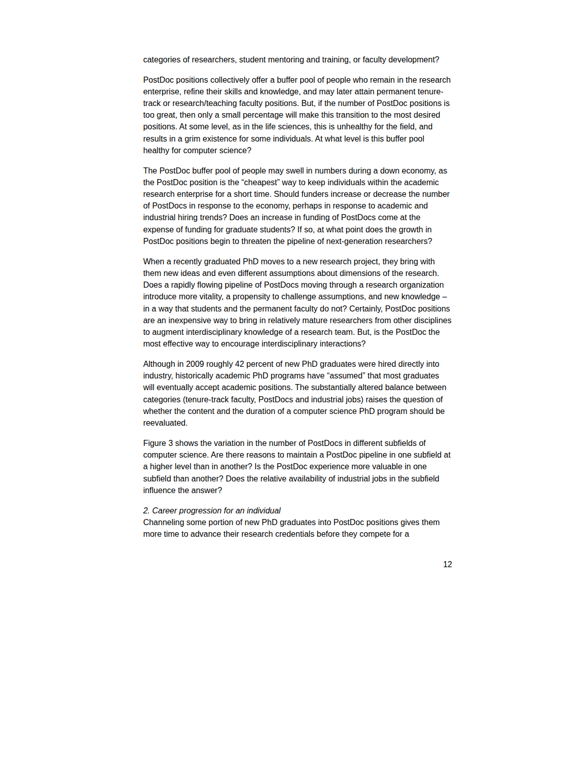categories of researchers, student mentoring and training, or faculty development?
PostDoc positions collectively offer a buffer pool of people who remain in the research enterprise, refine their skills and knowledge, and may later attain permanent tenure-track or research/teaching faculty positions. But, if the number of PostDoc positions is too great, then only a small percentage will make this transition to the most desired positions. At some level, as in the life sciences, this is unhealthy for the field, and results in a grim existence for some individuals. At what level is this buffer pool healthy for computer science?
The PostDoc buffer pool of people may swell in numbers during a down economy, as the PostDoc position is the “cheapest” way to keep individuals within the academic research enterprise for a short time. Should funders increase or decrease the number of PostDocs in response to the economy, perhaps in response to academic and industrial hiring trends? Does an increase in funding of PostDocs come at the expense of funding for graduate students? If so, at what point does the growth in PostDoc positions begin to threaten the pipeline of next-generation researchers?
When a recently graduated PhD moves to a new research project, they bring with them new ideas and even different assumptions about dimensions of the research. Does a rapidly flowing pipeline of PostDocs moving through a research organization introduce more vitality, a propensity to challenge assumptions, and new knowledge – in a way that students and the permanent faculty do not? Certainly, PostDoc positions are an inexpensive way to bring in relatively mature researchers from other disciplines to augment interdisciplinary knowledge of a research team. But, is the PostDoc the most effective way to encourage interdisciplinary interactions?
Although in 2009 roughly 42 percent of new PhD graduates were hired directly into industry, historically academic PhD programs have “assumed” that most graduates will eventually accept academic positions. The substantially altered balance between categories (tenure-track faculty, PostDocs and industrial jobs) raises the question of whether the content and the duration of a computer science PhD program should be reevaluated.
Figure 3 shows the variation in the number of PostDocs in different subfields of computer science. Are there reasons to maintain a PostDoc pipeline in one subfield at a higher level than in another? Is the PostDoc experience more valuable in one subfield than another? Does the relative availability of industrial jobs in the subfield influence the answer?
2. Career progression for an individual
Channeling some portion of new PhD graduates into PostDoc positions gives them more time to advance their research credentials before they compete for a
12